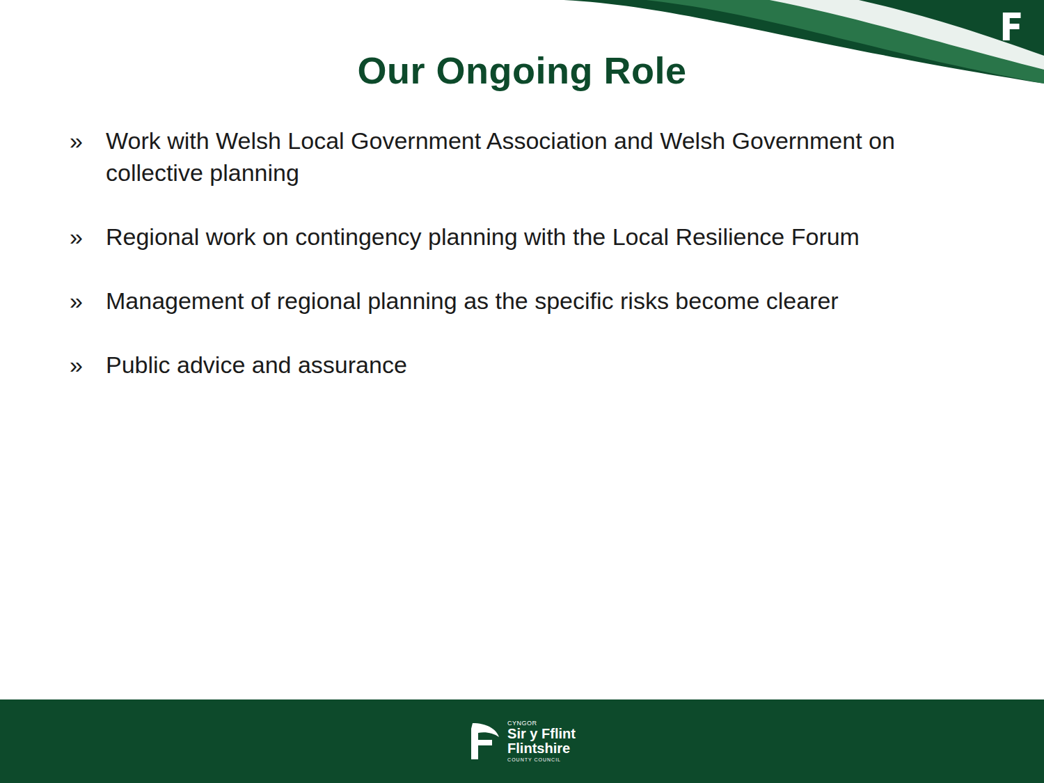Our Ongoing Role
Work with Welsh Local Government Association and Welsh Government on collective planning
Regional work on contingency planning with the Local Resilience Forum
Management of regional planning as the specific risks become clearer
Public advice and assurance
CYNGOR Sir y Fflint Flintshire COUNTY COUNCIL